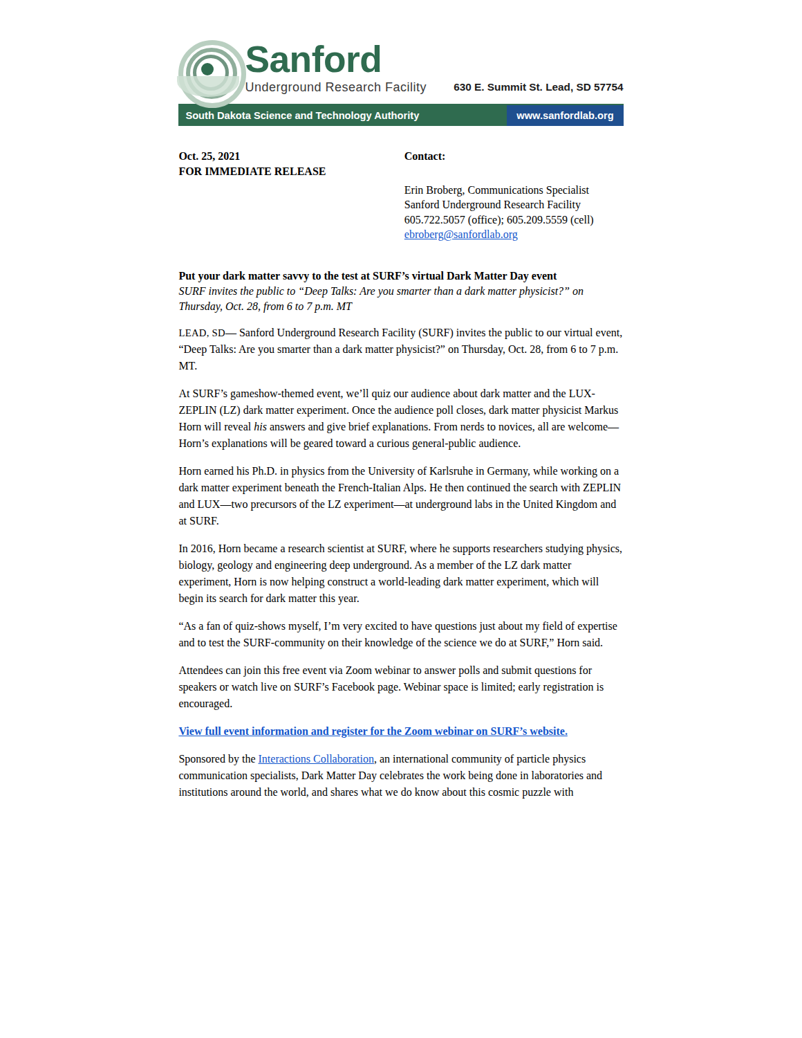Sanford
Underground Research Facility
630 E. Summit St. Lead, SD 57754
South Dakota Science and Technology Authority
www.sanfordlab.org
Oct. 25, 2021
FOR IMMEDIATE RELEASE
Contact:
Erin Broberg, Communications Specialist
Sanford Underground Research Facility
605.722.5057 (office); 605.209.5559 (cell)
ebroberg@sanfordlab.org
Put your dark matter savvy to the test at SURF’s virtual Dark Matter Day event
SURF invites the public to “Deep Talks: Are you smarter than a dark matter physicist?” on Thursday, Oct. 28, from 6 to 7 p.m. MT
LEAD, SD— Sanford Underground Research Facility (SURF) invites the public to our virtual event, “Deep Talks: Are you smarter than a dark matter physicist?” on Thursday, Oct. 28, from 6 to 7 p.m. MT.
At SURF’s gameshow-themed event, we’ll quiz our audience about dark matter and the LUX-ZEPLIN (LZ) dark matter experiment. Once the audience poll closes, dark matter physicist Markus Horn will reveal his answers and give brief explanations. From nerds to novices, all are welcome—Horn’s explanations will be geared toward a curious general-public audience.
Horn earned his Ph.D. in physics from the University of Karlsruhe in Germany, while working on a dark matter experiment beneath the French-Italian Alps. He then continued the search with ZEPLIN and LUX—two precursors of the LZ experiment—at underground labs in the United Kingdom and at SURF.
In 2016, Horn became a research scientist at SURF, where he supports researchers studying physics, biology, geology and engineering deep underground. As a member of the LZ dark matter experiment, Horn is now helping construct a world-leading dark matter experiment, which will begin its search for dark matter this year.
“As a fan of quiz-shows myself, I’m very excited to have questions just about my field of expertise and to test the SURF-community on their knowledge of the science we do at SURF,” Horn said.
Attendees can join this free event via Zoom webinar to answer polls and submit questions for speakers or watch live on SURF’s Facebook page. Webinar space is limited; early registration is encouraged.
View full event information and register for the Zoom webinar on SURF’s website.
Sponsored by the Interactions Collaboration, an international community of particle physics communication specialists, Dark Matter Day celebrates the work being done in laboratories and institutions around the world, and shares what we do know about this cosmic puzzle with